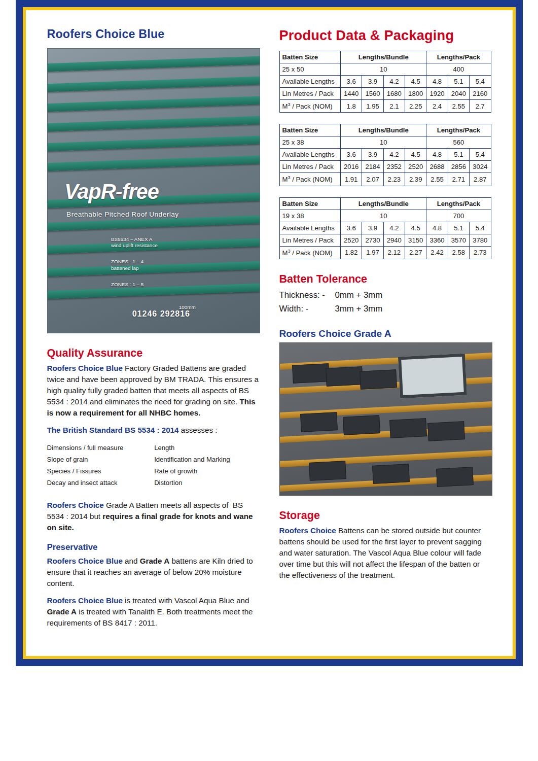Roofers Choice Blue
VapR-free
Breathable Pitched Roof Underlay
BS5534 – ANEX A
wind uplift resistance
ZONES : 1 – 4
battened lap
ZONES : 1 – 5
100mm
01246 292816
Quality Assurance
Roofers Choice Blue Factory Graded Battens are graded twice and have been approved by BM TRADA. This ensures a high quality fully graded batten that meets all aspects of BS 5534 : 2014 and eliminates the need for grading on site. This is now a requirement for all NHBC homes.
The British Standard BS 5534 : 2014 assesses :
| Dimensions / full measure | Length |
| Slope of grain | Identification and Marking |
| Species / Fissures | Rate of growth |
| Decay and insect attack | Distortion |
Roofers Choice Grade A Batten meets all aspects of BS 5534 : 2014 but requires a final grade for knots and wane on site.
Preservative
Roofers Choice Blue and Grade A battens are Kiln dried to ensure that it reaches an average of below 20% moisture content.
Roofers Choice Blue is treated with Vascol Aqua Blue and Grade A is treated with Tanalith E. Both treatments meet the requirements of BS 8417 : 2011.
Product Data & Packaging
| Batten Size | Lengths/Bundle | Lengths/Pack |
| --- | --- | --- |
| 25 x 50 | 10 | 400 |
| Available Lengths | 3.6 | 3.9 | 4.2 | 4.5 | 4.8 | 5.1 | 5.4 |
| Lin Metres / Pack | 1440 | 1560 | 1680 | 1800 | 1920 | 2040 | 2160 |
| M 3 / Pack (NOM) | 1.8 | 1.95 | 2.1 | 2.25 | 2.4 | 2.55 | 2.7 |
| Batten Size | Lengths/Bundle | Lengths/Pack |
| --- | --- | --- |
| 25 x 38 | 10 | 560 |
| Available Lengths | 3.6 | 3.9 | 4.2 | 4.5 | 4.8 | 5.1 | 5.4 |
| Lin Metres / Pack | 2016 | 2184 | 2352 | 2520 | 2688 | 2856 | 3024 |
| M 3 / Pack (NOM) | 1.91 | 2.07 | 2.23 | 2.39 | 2.55 | 2.71 | 2.87 |
| Batten Size | Lengths/Bundle | Lengths/Pack |
| --- | --- | --- |
| 19 x 38 | 10 | 700 |
| Available Lengths | 3.6 | 3.9 | 4.2 | 4.5 | 4.8 | 5.1 | 5.4 |
| Lin Metres / Pack | 2520 | 2730 | 2940 | 3150 | 3360 | 3570 | 3780 |
| M 3 / Pack (NOM) | 1.82 | 1.97 | 2.12 | 2.27 | 2.42 | 2.58 | 2.73 |
Batten Tolerance
Thickness: -0mm + 3mm
Width: -3mm + 3mm
Roofers Choice Grade A
Storage
Roofers Choice Battens can be stored outside but counter battens should be used for the first layer to prevent sagging and water saturation. The Vascol Aqua Blue colour will fade over time but this will not affect the lifespan of the batten or the effectiveness of the treatment.